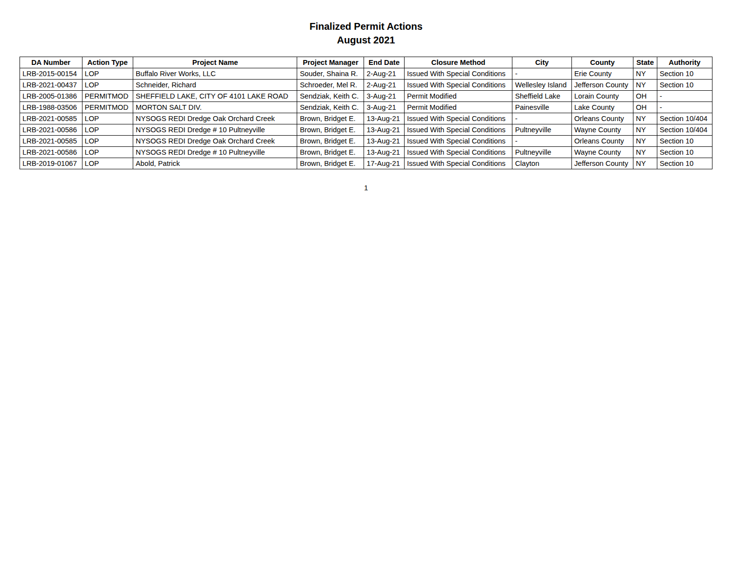Finalized Permit Actions
August 2021
| DA Number | Action Type | Project Name | Project Manager | End Date | Closure Method | City | County | State | Authority |
| --- | --- | --- | --- | --- | --- | --- | --- | --- | --- |
| LRB-2015-00154 | LOP | Buffalo River Works, LLC | Souder, Shaina R. | 2-Aug-21 | Issued With Special Conditions | - | Erie County | NY | Section 10 |
| LRB-2021-00437 | LOP | Schneider, Richard | Schroeder, Mel R. | 2-Aug-21 | Issued With Special Conditions | Wellesley Island | Jefferson County | NY | Section 10 |
| LRB-2005-01386 | PERMITMOD | SHEFFIELD LAKE, CITY OF 4101 LAKE ROAD | Sendziak, Keith C. | 3-Aug-21 | Permit Modified | Sheffield Lake | Lorain County | OH | - |
| LRB-1988-03506 | PERMITMOD | MORTON SALT DIV. | Sendziak, Keith C. | 3-Aug-21 | Permit Modified | Painesville | Lake County | OH | - |
| LRB-2021-00585 | LOP | NYSOGS REDI Dredge Oak Orchard Creek | Brown, Bridget E. | 13-Aug-21 | Issued With Special Conditions | - | Orleans County | NY | Section 10/404 |
| LRB-2021-00586 | LOP | NYSOGS REDI Dredge # 10 Pultneyville | Brown, Bridget E. | 13-Aug-21 | Issued With Special Conditions | Pultneyville | Wayne County | NY | Section 10/404 |
| LRB-2021-00585 | LOP | NYSOGS REDI Dredge Oak Orchard Creek | Brown, Bridget E. | 13-Aug-21 | Issued With Special Conditions | - | Orleans County | NY | Section 10 |
| LRB-2021-00586 | LOP | NYSOGS REDI Dredge # 10 Pultneyville | Brown, Bridget E. | 13-Aug-21 | Issued With Special Conditions | Pultneyville | Wayne County | NY | Section 10 |
| LRB-2019-01067 | LOP | Abold, Patrick | Brown, Bridget E. | 17-Aug-21 | Issued With Special Conditions | Clayton | Jefferson County | NY | Section 10 |
1